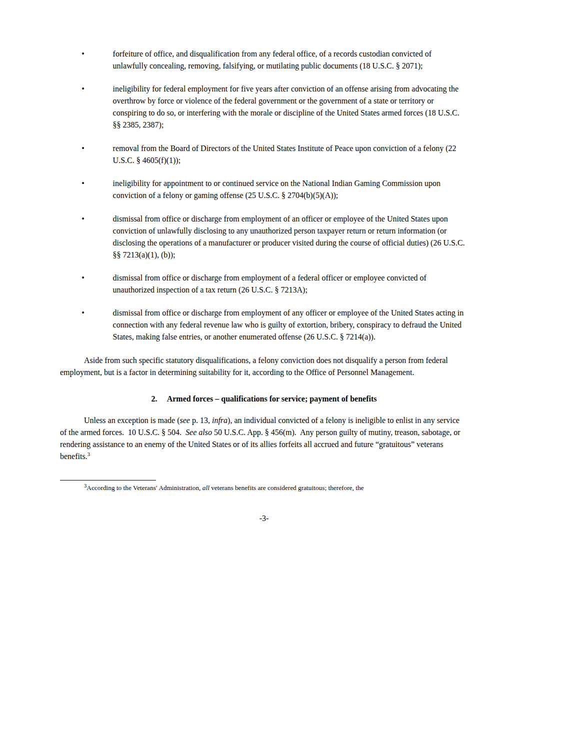forfeiture of office, and disqualification from any federal office, of a records custodian convicted of unlawfully concealing, removing, falsifying, or mutilating public documents (18 U.S.C. § 2071);
ineligibility for federal employment for five years after conviction of an offense arising from advocating the overthrow by force or violence of the federal government or the government of a state or territory or conspiring to do so, or interfering with the morale or discipline of the United States armed forces (18 U.S.C. §§ 2385, 2387);
removal from the Board of Directors of the United States Institute of Peace upon conviction of a felony (22 U.S.C. § 4605(f)(1));
ineligibility for appointment to or continued service on the National Indian Gaming Commission upon conviction of a felony or gaming offense (25 U.S.C. § 2704(b)(5)(A));
dismissal from office or discharge from employment of an officer or employee of the United States upon conviction of unlawfully disclosing to any unauthorized person taxpayer return or return information (or disclosing the operations of a manufacturer or producer visited during the course of official duties) (26 U.S.C. §§ 7213(a)(1), (b));
dismissal from office or discharge from employment of a federal officer or employee convicted of unauthorized inspection of a tax return (26 U.S.C. § 7213A);
dismissal from office or discharge from employment of any officer or employee of the United States acting in connection with any federal revenue law who is guilty of extortion, bribery, conspiracy to defraud the United States, making false entries, or another enumerated offense (26 U.S.C. § 7214(a)).
Aside from such specific statutory disqualifications, a felony conviction does not disqualify a person from federal employment, but is a factor in determining suitability for it, according to the Office of Personnel Management.
2. Armed forces – qualifications for service; payment of benefits
Unless an exception is made (see p. 13, infra), an individual convicted of a felony is ineligible to enlist in any service of the armed forces. 10 U.S.C. § 504. See also 50 U.S.C. App. § 456(m). Any person guilty of mutiny, treason, sabotage, or rendering assistance to an enemy of the United States or of its allies forfeits all accrued and future “gratuitous” veterans benefits.3
3According to the Veterans′ Administration, all veterans benefits are considered gratuitous; therefore, the
-3-